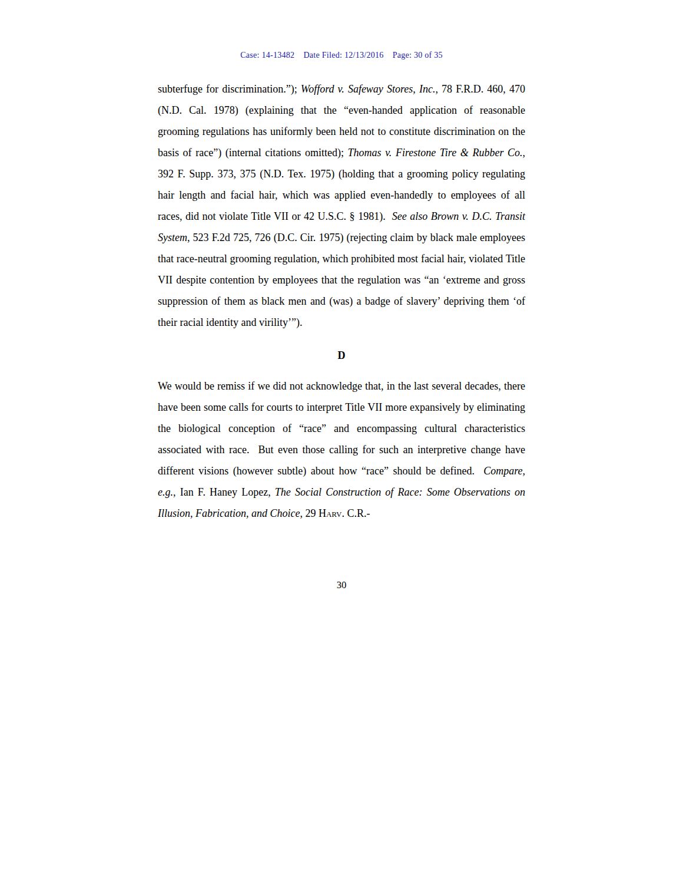Case: 14-13482 Date Filed: 12/13/2016 Page: 30 of 35
subterfuge for discrimination.”); Wofford v. Safeway Stores, Inc., 78 F.R.D. 460, 470 (N.D. Cal. 1978) (explaining that the “even-handed application of reasonable grooming regulations has uniformly been held not to constitute discrimination on the basis of race”) (internal citations omitted); Thomas v. Firestone Tire & Rubber Co., 392 F. Supp. 373, 375 (N.D. Tex. 1975) (holding that a grooming policy regulating hair length and facial hair, which was applied even-handedly to employees of all races, did not violate Title VII or 42 U.S.C. § 1981). See also Brown v. D.C. Transit System, 523 F.2d 725, 726 (D.C. Cir. 1975) (rejecting claim by black male employees that race-neutral grooming regulation, which prohibited most facial hair, violated Title VII despite contention by employees that the regulation was “an ‘extreme and gross suppression of them as black men and (was) a badge of slavery’ depriving them ‘of their racial identity and virility’”).
D
We would be remiss if we did not acknowledge that, in the last several decades, there have been some calls for courts to interpret Title VII more expansively by eliminating the biological conception of “race” and encompassing cultural characteristics associated with race. But even those calling for such an interpretive change have different visions (however subtle) about how “race” should be defined. Compare, e.g., Ian F. Haney Lopez, The Social Construction of Race: Some Observations on Illusion, Fabrication, and Choice, 29 Harv. C.R.-
30